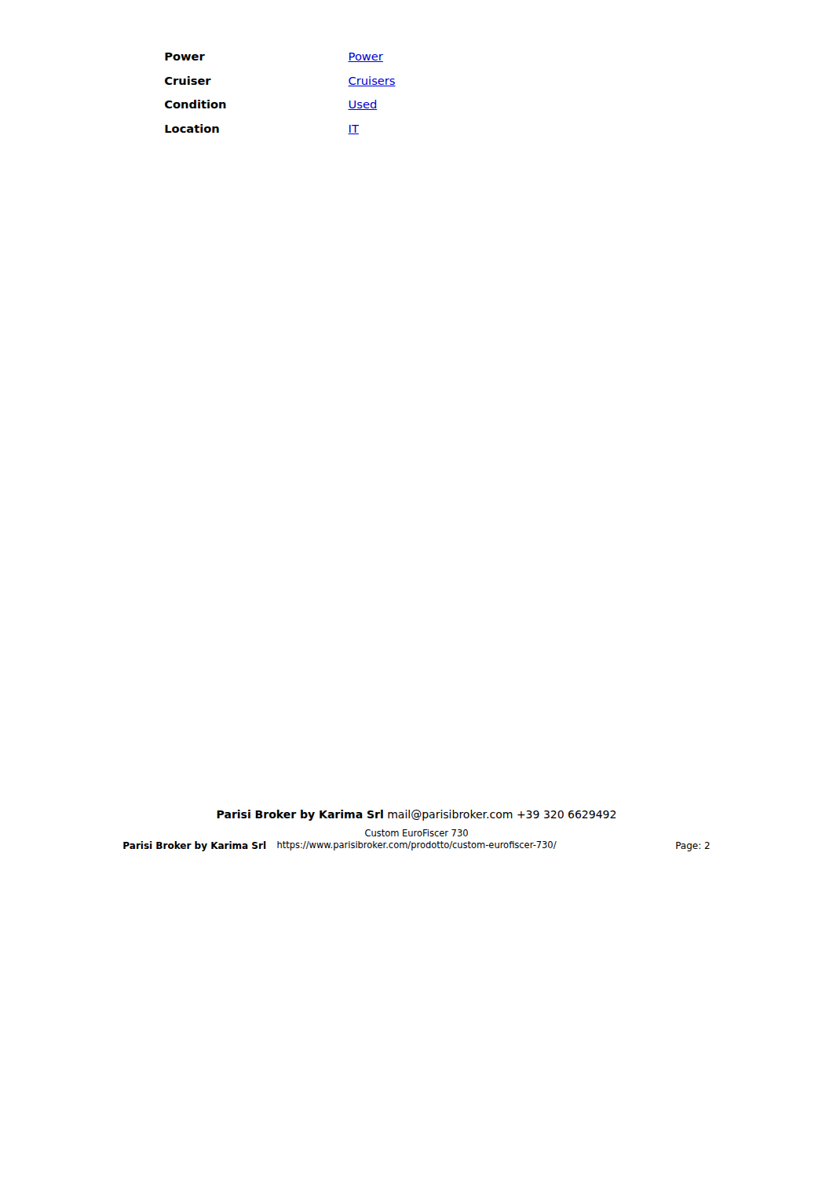| Power | Power |
| Cruiser | Cruisers |
| Condition | Used |
| Location | IT |
Parisi Broker by Karima Srl mail@parisibroker.com +39 320 6629492
Parisi Broker by Karima Srl
Custom EuroFiscer 730 https://www.parisibroker.com/prodotto/custom-eurofiscer-730/
Page: 2